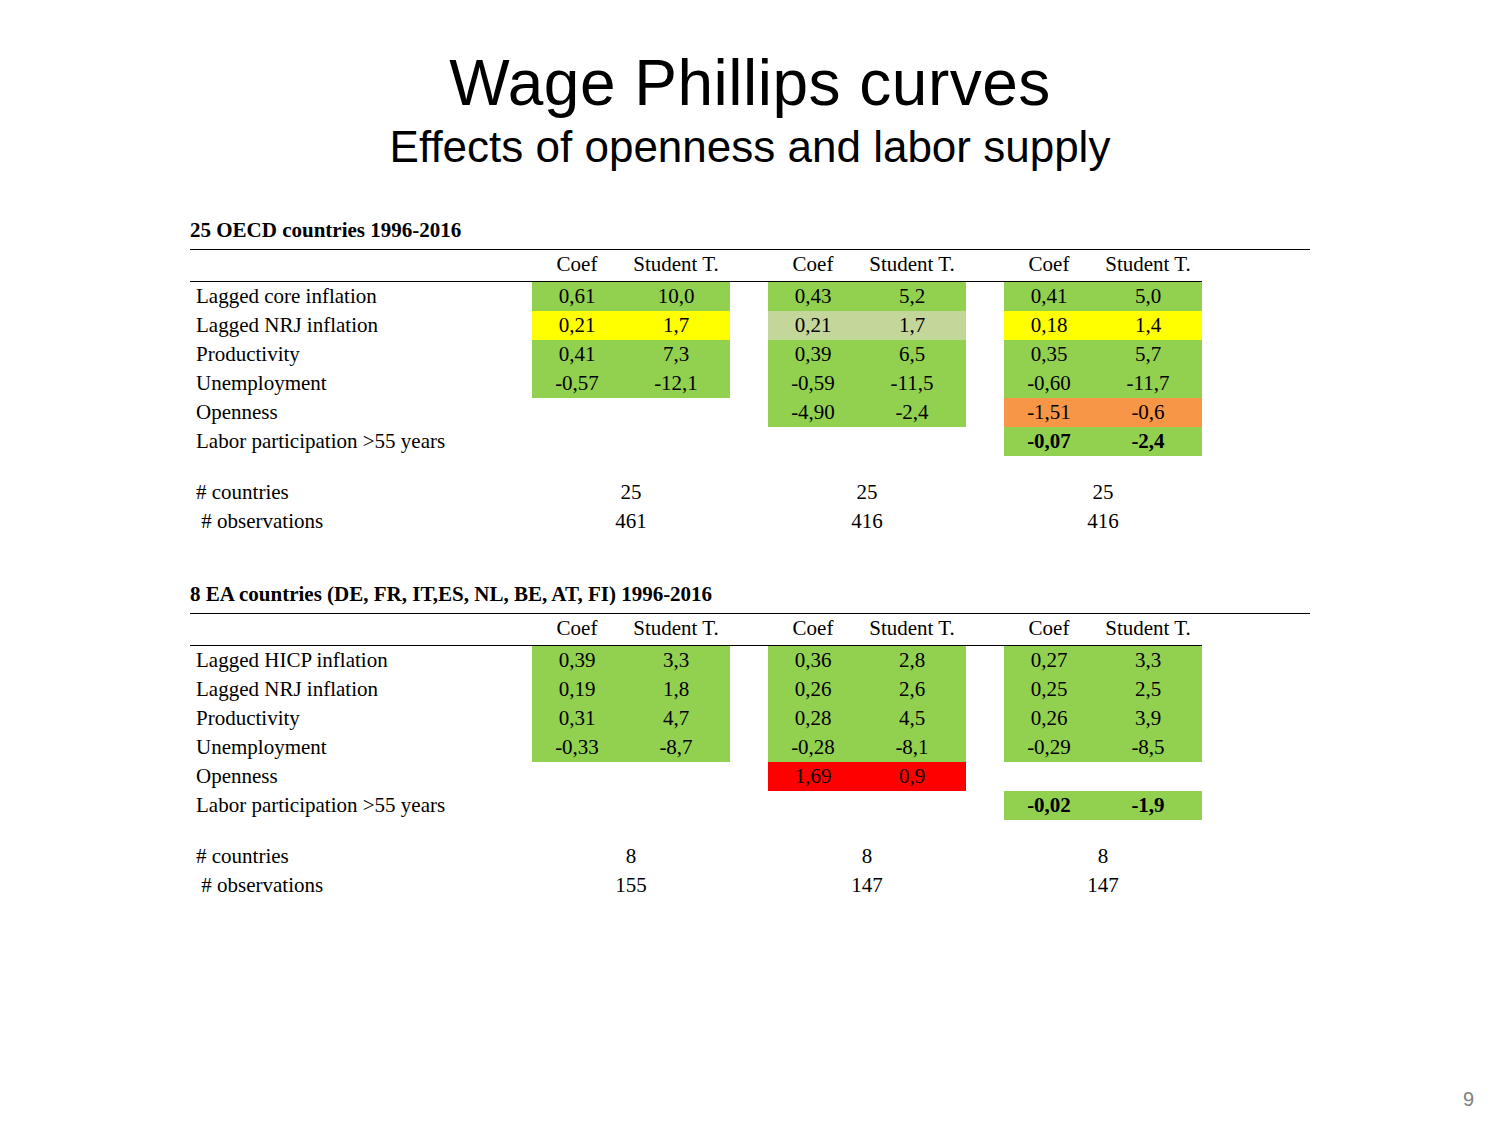Wage Phillips curves
Effects of openness and labor supply
25 OECD countries 1996-2016
| | Coef | Student T. | | Coef | Student T. | | Coef | Student T. |
| --- | --- | --- | --- | --- | --- | --- | --- | --- |
| Lagged core inflation | 0,61 | 10,0 | | 0,43 | 5,2 | | 0,41 | 5,0 |
| Lagged NRJ inflation | 0,21 | 1,7 | | 0,21 | 1,7 | | 0,18 | 1,4 |
| Productivity | 0,41 | 7,3 | | 0,39 | 6,5 | | 0,35 | 5,7 |
| Unemployment | -0,57 | -12,1 | | -0,59 | -11,5 | | -0,60 | -11,7 |
| Openness | | | | -4,90 | -2,4 | | -1,51 | -0,6 |
| Labor participation >55 years | | | | | | | -0,07 | -2,4 |
| # countries | 25 | | 25 | | 25 |
| # observations | 461 | | 416 | | 416 |
8 EA countries (DE, FR, IT,ES, NL, BE, AT, FI) 1996-2016
| | Coef | Student T. | | Coef | Student T. | | Coef | Student T. |
| --- | --- | --- | --- | --- | --- | --- | --- | --- |
| Lagged HICP inflation | 0,39 | 3,3 | | 0,36 | 2,8 | | 0,27 | 3,3 |
| Lagged NRJ inflation | 0,19 | 1,8 | | 0,26 | 2,6 | | 0,25 | 2,5 |
| Productivity | 0,31 | 4,7 | | 0,28 | 4,5 | | 0,26 | 3,9 |
| Unemployment | -0,33 | -8,7 | | -0,28 | -8,1 | | -0,29 | -8,5 |
| Openness | | | | 1,69 | 0,9 | | | |
| Labor participation >55 years | | | | | | | -0,02 | -1,9 |
| # countries | 8 | | 8 | | 8 |
| # observations | 155 | | 147 | | 147 |
9